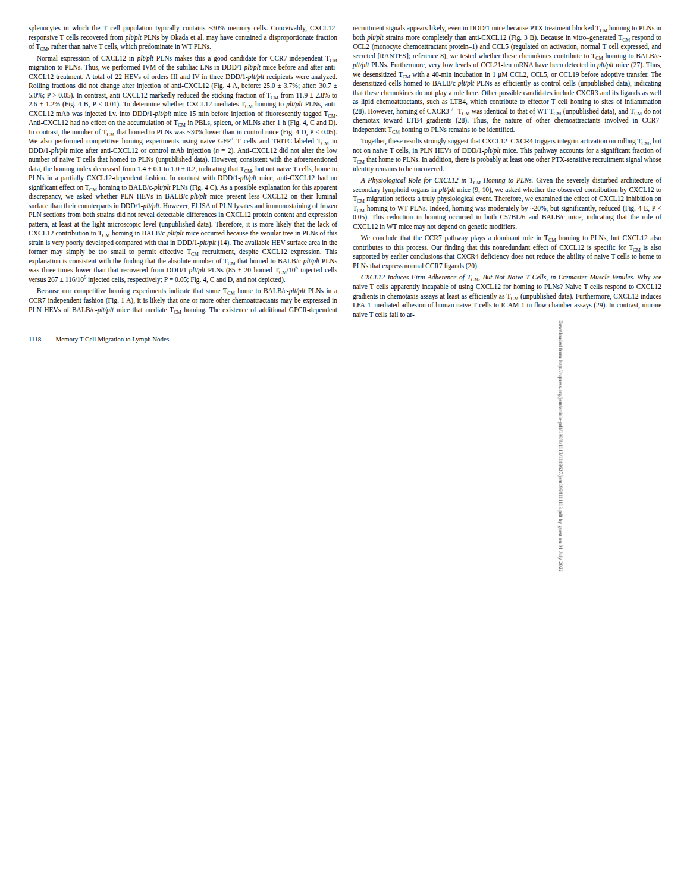Downloaded from http://rupress.org/jem/article-pdf/199/8/1113/1149627/jem1998111113.pdf by guest on 01 July 2022
splenocytes in which the T cell population typically contains ~30% memory cells. Conceivably, CXCL12-responsive T cells recovered from plt/plt PLNs by Okada et al. may have contained a disproportionate fraction of TCM, rather than naive T cells, which predominate in WT PLNs.
Normal expression of CXCL12 in plt/plt PLNs makes this a good candidate for CCR7-independent TCM migration to PLNs. Thus, we performed IVM of the subiliac LNs in DDD/1-plt/plt mice before and after anti-CXCL12 treatment. A total of 22 HEVs of orders III and IV in three DDD/1-plt/plt recipients were analyzed. Rolling fractions did not change after injection of anti-CXCL12 (Fig. 4 A, before: 25.0 ± 3.7%; after: 30.7 ± 5.0%; P > 0.05). In contrast, anti-CXCL12 markedly reduced the sticking fraction of TCM from 11.9 ± 2.8% to 2.6 ± 1.2% (Fig. 4 B, P < 0.01). To determine whether CXCL12 mediates TCM homing to plt/plt PLNs, anti-CXCL12 mAb was injected i.v. into DDD/1-plt/plt mice 15 min before injection of fluorescently tagged TCM. Anti-CXCL12 had no effect on the accumulation of TCM in PBLs, spleen, or MLNs after 1 h (Fig. 4, C and D). In contrast, the number of TCM that homed to PLNs was ~30% lower than in control mice (Fig. 4 D, P < 0.05). We also performed competitive homing experiments using naive GFP+ T cells and TRITC-labeled TCM in DDD/1-plt/plt mice after anti-CXCL12 or control mAb injection (n = 2). Anti-CXCL12 did not alter the low number of naive T cells that homed to PLNs (unpublished data). However, consistent with the aforementioned data, the homing index decreased from 1.4 ± 0.1 to 1.0 ± 0.2, indicating that TCM, but not naive T cells, home to PLNs in a partially CXCL12-dependent fashion. In contrast with DDD/1-plt/plt mice, anti-CXCL12 had no significant effect on TCM homing to BALB/c-plt/plt PLNs (Fig. 4 C). As a possible explanation for this apparent discrepancy, we asked whether PLN HEVs in BALB/c-plt/plt mice present less CXCL12 on their luminal surface than their counterparts in DDD/1-plt/plt. However, ELISA of PLN lysates and immunostaining of frozen PLN sections from both strains did not reveal detectable differences in CXCL12 protein content and expression pattern, at least at the light microscopic level (unpublished data). Therefore, it is more likely that the lack of CXCL12 contribution to TCM homing in BALB/c-plt/plt mice occurred because the venular tree in PLNs of this strain is very poorly developed compared with that in DDD/1-plt/plt (14). The available HEV surface area in the former may simply be too small to permit effective TCM recruitment, despite CXCL12 expression. This explanation is consistent with the finding that the absolute number of TCM that homed to BALB/c-plt/plt PLNs was three times lower than that recovered from DDD/1-plt/plt PLNs (85 ± 20 homed TCM/106 injected cells versus 267 ± 116/106 injected cells, respectively; P = 0.05; Fig. 4, C and D, and not depicted).
Because our competitive homing experiments indicate that some TCM home to BALB/c-plt/plt PLNs in a CCR7-independent fashion (Fig. 1 A), it is likely that one or more other chemoattractants may be expressed in PLN HEVs of BALB/c-plt/plt mice that mediate TCM homing. The existence of additional GPCR-dependent recruitment signals appears likely, even in DDD/1 mice because PTX treatment blocked TCM homing to PLNs in both plt/plt strains more completely than anti-CXCL12 (Fig. 3 B). Because in vitro–generated TCM respond to CCL2 (monocyte chemoattractant protein–1) and CCL5 (regulated on activation, normal T cell expressed, and secreted [RANTES]; reference 8), we tested whether these chemokines contribute to TCM homing to BALB/c-plt/plt PLNs. Furthermore, very low levels of CCL21-leu mRNA have been detected in plt/plt mice (27). Thus, we desensitized TCM with a 40-min incubation in 1 μM CCL2, CCL5, or CCL19 before adoptive transfer. The desensitized cells homed to BALB/c-plt/plt PLNs as efficiently as control cells (unpublished data), indicating that these chemokines do not play a role here. Other possible candidates include CXCR3 and its ligands as well as lipid chemoattractants, such as LTB4, which contribute to effector T cell homing to sites of inflammation (28). However, homing of CXCR3−/− TCM was identical to that of WT TCM (unpublished data), and TCM do not chemotax toward LTB4 gradients (28). Thus, the nature of other chemoattractants involved in CCR7-independent TCM homing to PLNs remains to be identified.
Together, these results strongly suggest that CXCL12–CXCR4 triggers integrin activation on rolling TCM, but not on naive T cells, in PLN HEVs of DDD/1-plt/plt mice. This pathway accounts for a significant fraction of TCM that home to PLNs. In addition, there is probably at least one other PTX-sensitive recruitment signal whose identity remains to be uncovered.
A Physiological Role for CXCL12 in TCM Homing to PLNs. Given the severely disturbed architecture of secondary lymphoid organs in plt/plt mice (9, 10), we asked whether the observed contribution by CXCL12 to TCM migration reflects a truly physiological event. Therefore, we examined the effect of CXCL12 inhibition on TCM homing to WT PLNs. Indeed, homing was moderately by ~20%, but significantly, reduced (Fig. 4 E, P < 0.05). This reduction in homing occurred in both C57BL/6 and BALB/c mice, indicating that the role of CXCL12 in WT mice may not depend on genetic modifiers.
We conclude that the CCR7 pathway plays a dominant role in TCM homing to PLNs, but CXCL12 also contributes to this process. Our finding that this nonredundant effect of CXCL12 is specific for TCM is also supported by earlier conclusions that CXCR4 deficiency does not reduce the ability of naive T cells to home to PLNs that express normal CCR7 ligands (20).
CXCL12 Induces Firm Adherence of TCM, But Not Naive T Cells, in Cremaster Muscle Venules. Why are naive T cells apparently incapable of using CXCL12 for homing to PLNs? Naive T cells respond to CXCL12 gradients in chemotaxis assays at least as efficiently as TCM (unpublished data). Furthermore, CXCL12 induces LFA-1–mediated adhesion of human naive T cells to ICAM-1 in flow chamber assays (29). In contrast, murine naive T cells fail to ar-
1118 Memory T Cell Migration to Lymph Nodes